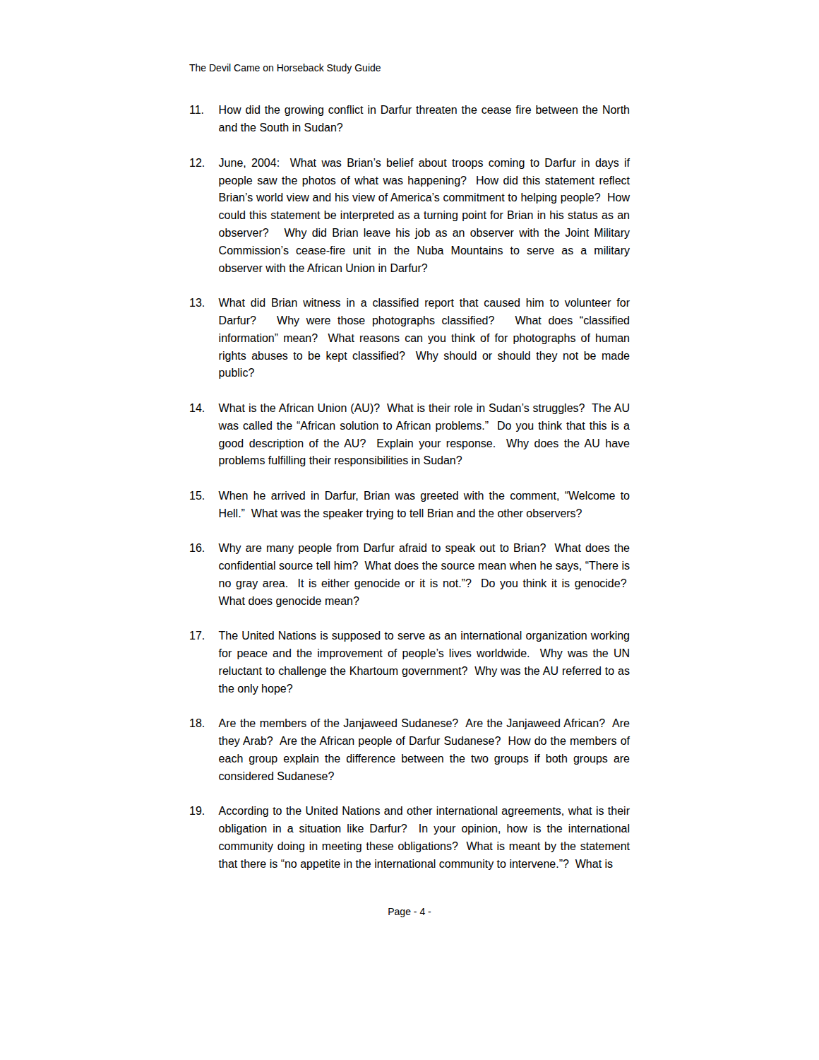The Devil Came on Horseback Study Guide
11. How did the growing conflict in Darfur threaten the cease fire between the North and the South in Sudan?
12. June, 2004: What was Brian’s belief about troops coming to Darfur in days if people saw the photos of what was happening? How did this statement reflect Brian’s world view and his view of America’s commitment to helping people? How could this statement be interpreted as a turning point for Brian in his status as an observer? Why did Brian leave his job as an observer with the Joint Military Commission’s cease-fire unit in the Nuba Mountains to serve as a military observer with the African Union in Darfur?
13. What did Brian witness in a classified report that caused him to volunteer for Darfur? Why were those photographs classified? What does “classified information” mean? What reasons can you think of for photographs of human rights abuses to be kept classified? Why should or should they not be made public?
14. What is the African Union (AU)? What is their role in Sudan’s struggles? The AU was called the “African solution to African problems.” Do you think that this is a good description of the AU? Explain your response. Why does the AU have problems fulfilling their responsibilities in Sudan?
15. When he arrived in Darfur, Brian was greeted with the comment, “Welcome to Hell.” What was the speaker trying to tell Brian and the other observers?
16. Why are many people from Darfur afraid to speak out to Brian? What does the confidential source tell him? What does the source mean when he says, “There is no gray area. It is either genocide or it is not.”? Do you think it is genocide? What does genocide mean?
17. The United Nations is supposed to serve as an international organization working for peace and the improvement of people’s lives worldwide. Why was the UN reluctant to challenge the Khartoum government? Why was the AU referred to as the only hope?
18. Are the members of the Janjaweed Sudanese? Are the Janjaweed African? Are they Arab? Are the African people of Darfur Sudanese? How do the members of each group explain the difference between the two groups if both groups are considered Sudanese?
19. According to the United Nations and other international agreements, what is their obligation in a situation like Darfur? In your opinion, how is the international community doing in meeting these obligations? What is meant by the statement that there is “no appetite in the international community to intervene.”? What is
Page - 4 -